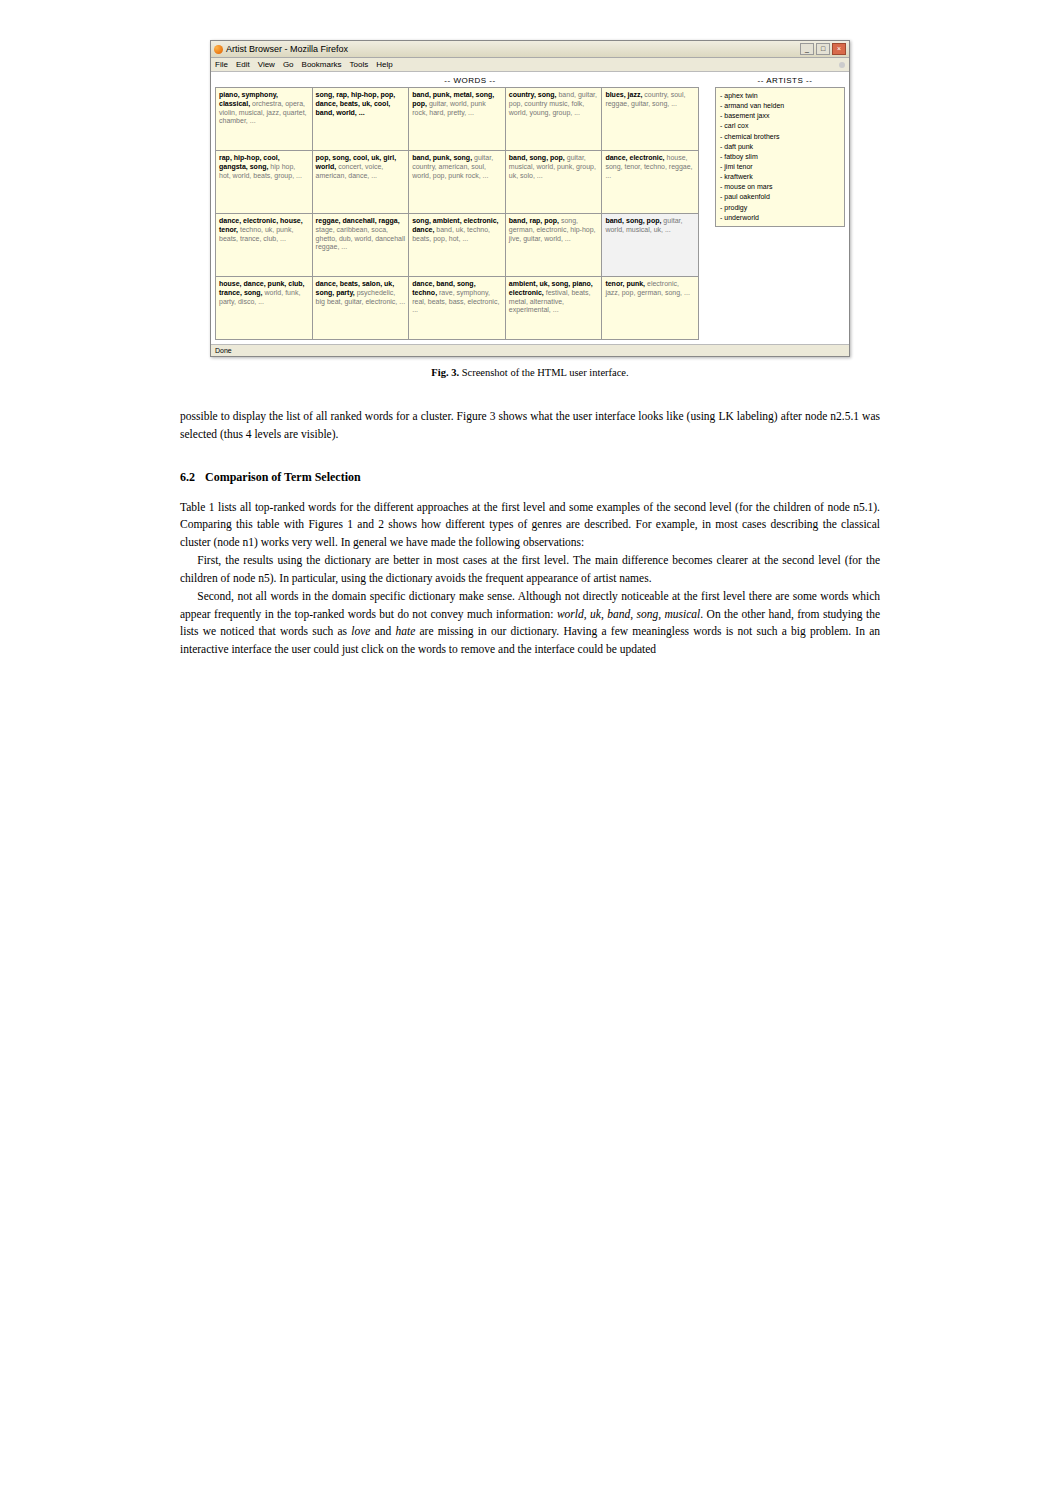Artist Browser - Mozilla Firefox
_□×
File Edit View Go Bookmarks Tools Help
-- WORDS --
-- ARTISTS --
piano, symphony, classical, orchestra, opera, violin, musical, jazz, quartet, chamber, ...
song, rap, hip-hop, pop, dance, beats, uk, cool, band, world, ...
band, punk, metal, song, pop, guitar, world, punk rock, hard, pretty, ...
country, song, band, guitar, pop, country music, folk, world, young, group, ...
blues, jazz, country, soul, reggae, guitar, song, ...
rap, hip-hop, cool, gangsta, song, hip hop, hot, world, beats, group, ...
pop, song, cool, uk, girl, world, concert, voice, american, dance, ...
band, punk, song, guitar, country, american, soul, world, pop, punk rock, ...
band, song, pop, guitar, musical, world, punk, group, uk, solo, ...
dance, electronic, house, song, tenor, techno, reggae, ...
dance, electronic, house, tenor, techno, uk, punk, beats, trance, club, ...
reggae, dancehall, ragga, stage, caribbean, soca, ghetto, dub, world, dancehall reggae, ...
song, ambient, electronic, dance, band, uk, techno, beats, pop, hot, ...
band, rap, pop, song, german, electronic, hip-hop, jive, guitar, world, ...
band, song, pop, guitar, world, musical, uk, ...
house, dance, punk, club, trance, song, world, funk, party, disco, ...
dance, beats, salon, uk, song, party, psychedelic, big beat, guitar, electronic, ...
dance, band, song, techno, rave, symphony, real, beats, bass, electronic, ...
ambient, uk, song, piano, electronic, festival, beats, metal, alternative, experimental, ...
tenor, punk, electronic, jazz, pop, german, song, ...
- aphex twin
- armand van helden
- basement jaxx
- carl cox
- chemical brothers
- daft punk
- fatboy slim
- jimi tenor
- kraftwerk
- mouse on mars
- paul oakenfold
- prodigy
- underworld
Done
Fig. 3. Screenshot of the HTML user interface.
possible to display the list of all ranked words for a cluster. Figure 3 shows what the user interface looks like (using LK labeling) after node n2.5.1 was selected (thus 4 levels are visible).
6.2 Comparison of Term Selection
Table 1 lists all top-ranked words for the different approaches at the first level and some examples of the second level (for the children of node n5.1). Comparing this table with Figures 1 and 2 shows how different types of genres are described. For example, in most cases describing the classical cluster (node n1) works very well. In general we have made the following observations:
First, the results using the dictionary are better in most cases at the first level. The main difference becomes clearer at the second level (for the children of node n5). In particular, using the dictionary avoids the frequent appearance of artist names.
Second, not all words in the domain specific dictionary make sense. Although not directly noticeable at the first level there are some words which appear frequently in the top-ranked words but do not convey much information: world, uk, band, song, musical. On the other hand, from studying the lists we noticed that words such as love and hate are missing in our dictionary. Having a few meaningless words is not such a big problem. In an interactive interface the user could just click on the words to remove and the interface could be updated